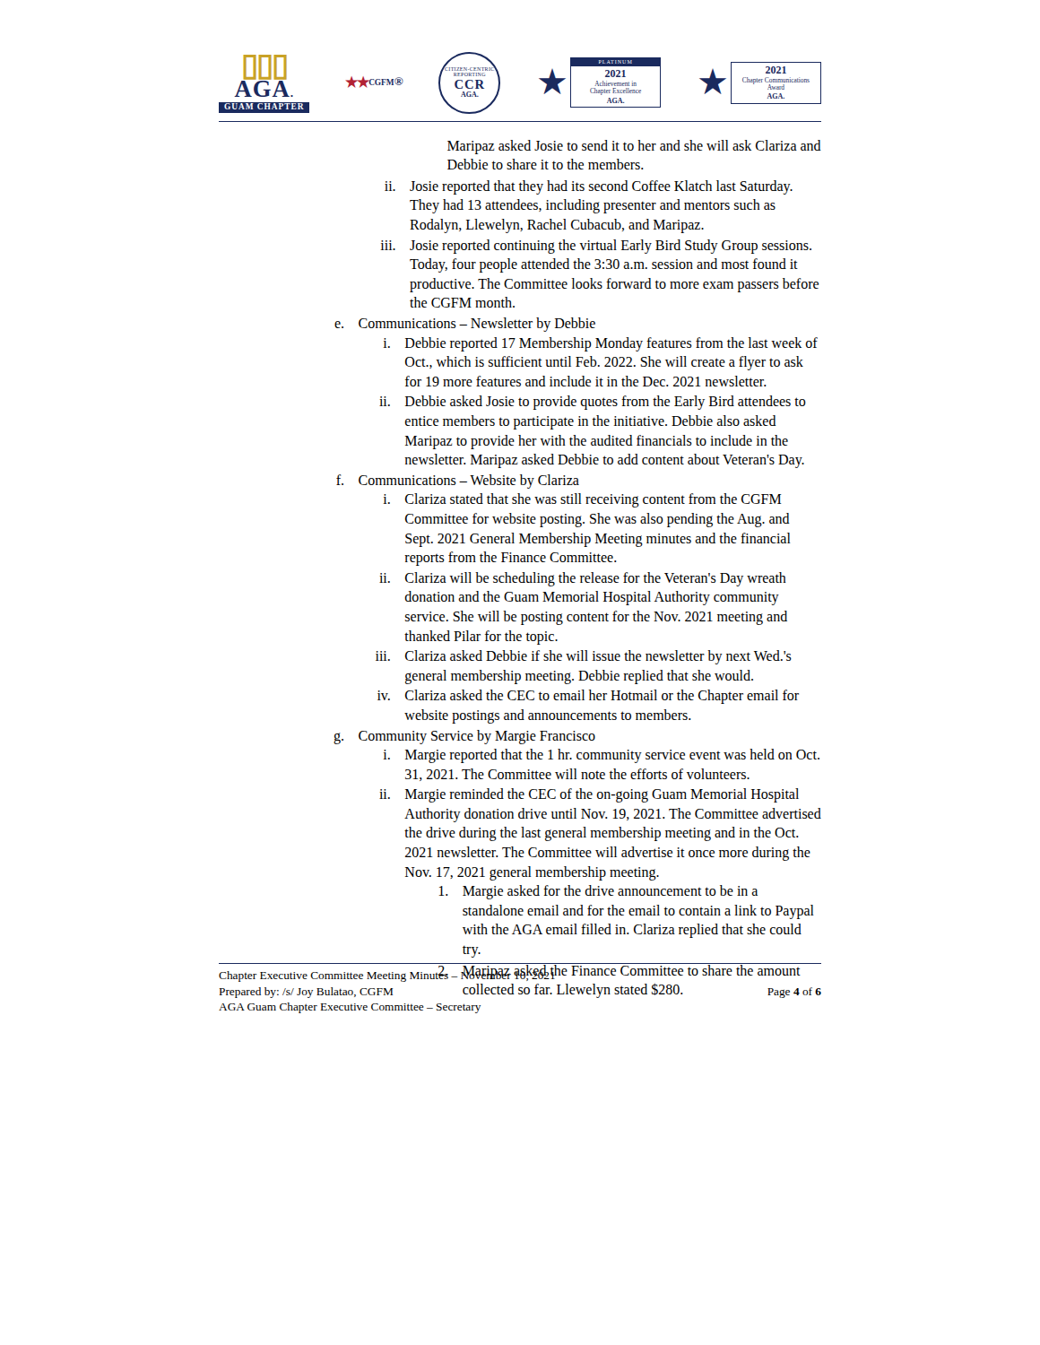▯▯▯
AGA.
GUAM CHAPTER
★★CGFM®
CITIZEN-CENTRIC REPORTING
CCR
AGA.
★
PLATINUM 2021 Achievement in
Chapter Excellence AGA.
★
2021 Chapter Communications
Award AGA.
Maripaz asked Josie to send it to her and she will ask Clariza and Debbie to share it to the members.
Josie reported that they had its second Coffee Klatch last Saturday. They had 13 attendees, including presenter and mentors such as Rodalyn, Llewelyn, Rachel Cubacub, and Maripaz.
Josie reported continuing the virtual Early Bird Study Group sessions. Today, four people attended the 3:30 a.m. session and most found it productive. The Committee looks forward to more exam passers before the CGFM month.
Communications – Newsletter by Debbie
Debbie reported 17 Membership Monday features from the last week of Oct., which is sufficient until Feb. 2022. She will create a flyer to ask for 19 more features and include it in the Dec. 2021 newsletter.
Debbie asked Josie to provide quotes from the Early Bird attendees to entice members to participate in the initiative. Debbie also asked Maripaz to provide her with the audited financials to include in the newsletter. Maripaz asked Debbie to add content about Veteran's Day.
Communications – Website by Clariza
Clariza stated that she was still receiving content from the CGFM Committee for website posting. She was also pending the Aug. and Sept. 2021 General Membership Meeting minutes and the financial reports from the Finance Committee.
Clariza will be scheduling the release for the Veteran's Day wreath donation and the Guam Memorial Hospital Authority community service. She will be posting content for the Nov. 2021 meeting and thanked Pilar for the topic.
Clariza asked Debbie if she will issue the newsletter by next Wed.'s general membership meeting. Debbie replied that she would.
Clariza asked the CEC to email her Hotmail or the Chapter email for website postings and announcements to members.
Community Service by Margie Francisco
Margie reported that the 1 hr. community service event was held on Oct. 31, 2021. The Committee will note the efforts of volunteers.
Margie reminded the CEC of the on-going Guam Memorial Hospital Authority donation drive until Nov. 19, 2021. The Committee advertised the drive during the last general membership meeting and in the Oct. 2021 newsletter. The Committee will advertise it once more during the Nov. 17, 2021 general membership meeting.
Margie asked for the drive announcement to be in a standalone email and for the email to contain a link to Paypal with the AGA email filled in. Clariza replied that she could try.
Maripaz asked the Finance Committee to share the amount collected so far. Llewelyn stated $280.
Chapter Executive Committee Meeting Minutes – November 10, 2021
Prepared by: /s/ Joy Bulatao, CGFM
AGA Guam Chapter Executive Committee – Secretary
Page 4 of 6